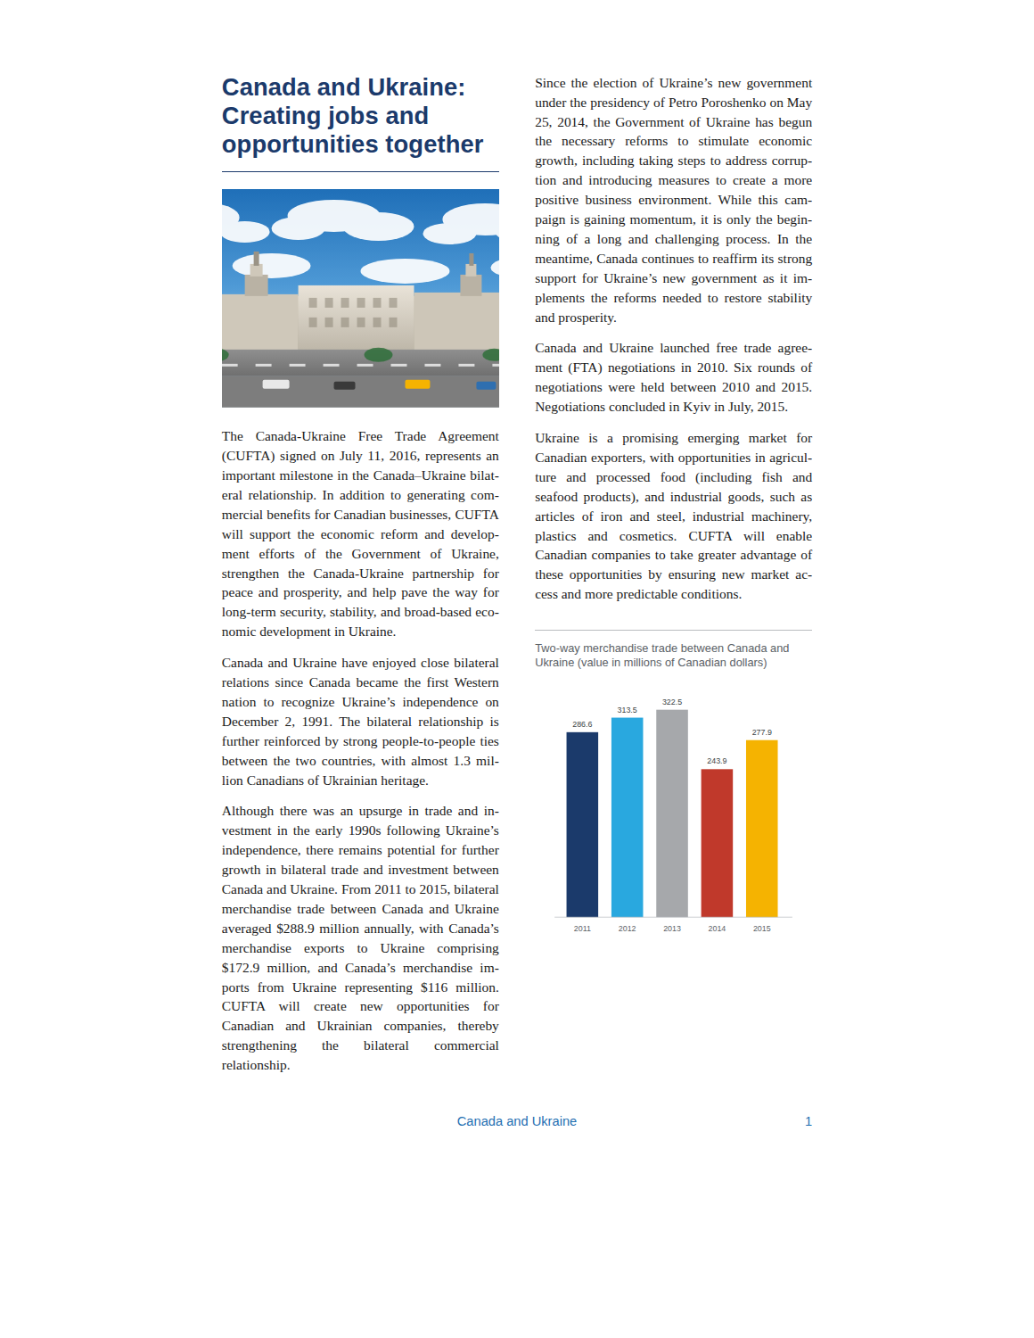Canada and Ukraine: Creating jobs and opportunities together
The Canada-Ukraine Free Trade Agreement (CUFTA) signed on July 11, 2016, represents an important milestone in the Canada–Ukraine bilateral relationship. In addition to generating commercial benefits for Canadian businesses, CUFTA will support the economic reform and development efforts of the Government of Ukraine, strengthen the Canada-Ukraine partnership for peace and prosperity, and help pave the way for long-term security, stability, and broad-based economic development in Ukraine.
Canada and Ukraine have enjoyed close bilateral relations since Canada became the first Western nation to recognize Ukraine’s independence on December 2, 1991. The bilateral relationship is further reinforced by strong people-to-people ties between the two countries, with almost 1.3 million Canadians of Ukrainian heritage.
Although there was an upsurge in trade and investment in the early 1990s following Ukraine’s independence, there remains potential for further growth in bilateral trade and investment between Canada and Ukraine. From 2011 to 2015, bilateral merchandise trade between Canada and Ukraine averaged $288.9 million annually, with Canada’s merchandise exports to Ukraine comprising $172.9 million, and Canada’s merchandise imports from Ukraine representing $116 million. CUFTA will create new opportunities for Canadian and Ukrainian companies, thereby strengthening the bilateral commercial relationship.
Since the election of Ukraine’s new government under the presidency of Petro Poroshenko on May 25, 2014, the Government of Ukraine has begun the necessary reforms to stimulate economic growth, including taking steps to address corruption and introducing measures to create a more positive business environment. While this campaign is gaining momentum, it is only the beginning of a long and challenging process. In the meantime, Canada continues to reaffirm its strong support for Ukraine’s new government as it implements the reforms needed to restore stability and prosperity.
Canada and Ukraine launched free trade agreement (FTA) negotiations in 2010. Six rounds of negotiations were held between 2010 and 2015. Negotiations concluded in Kyiv in July, 2015.
Ukraine is a promising emerging market for Canadian exporters, with opportunities in agriculture and processed food (including fish and seafood products), and industrial goods, such as articles of iron and steel, industrial machinery, plastics and cosmetics. CUFTA will enable Canadian companies to take greater advantage of these opportunities by ensuring new market access and more predictable conditions.
Two-way merchandise trade between Canada and Ukraine (value in millions of Canadian dollars)
286.6 313.5 322.5 243.9 277.9 2011 2012 2013 2014 2015
Canada and Ukraine 1